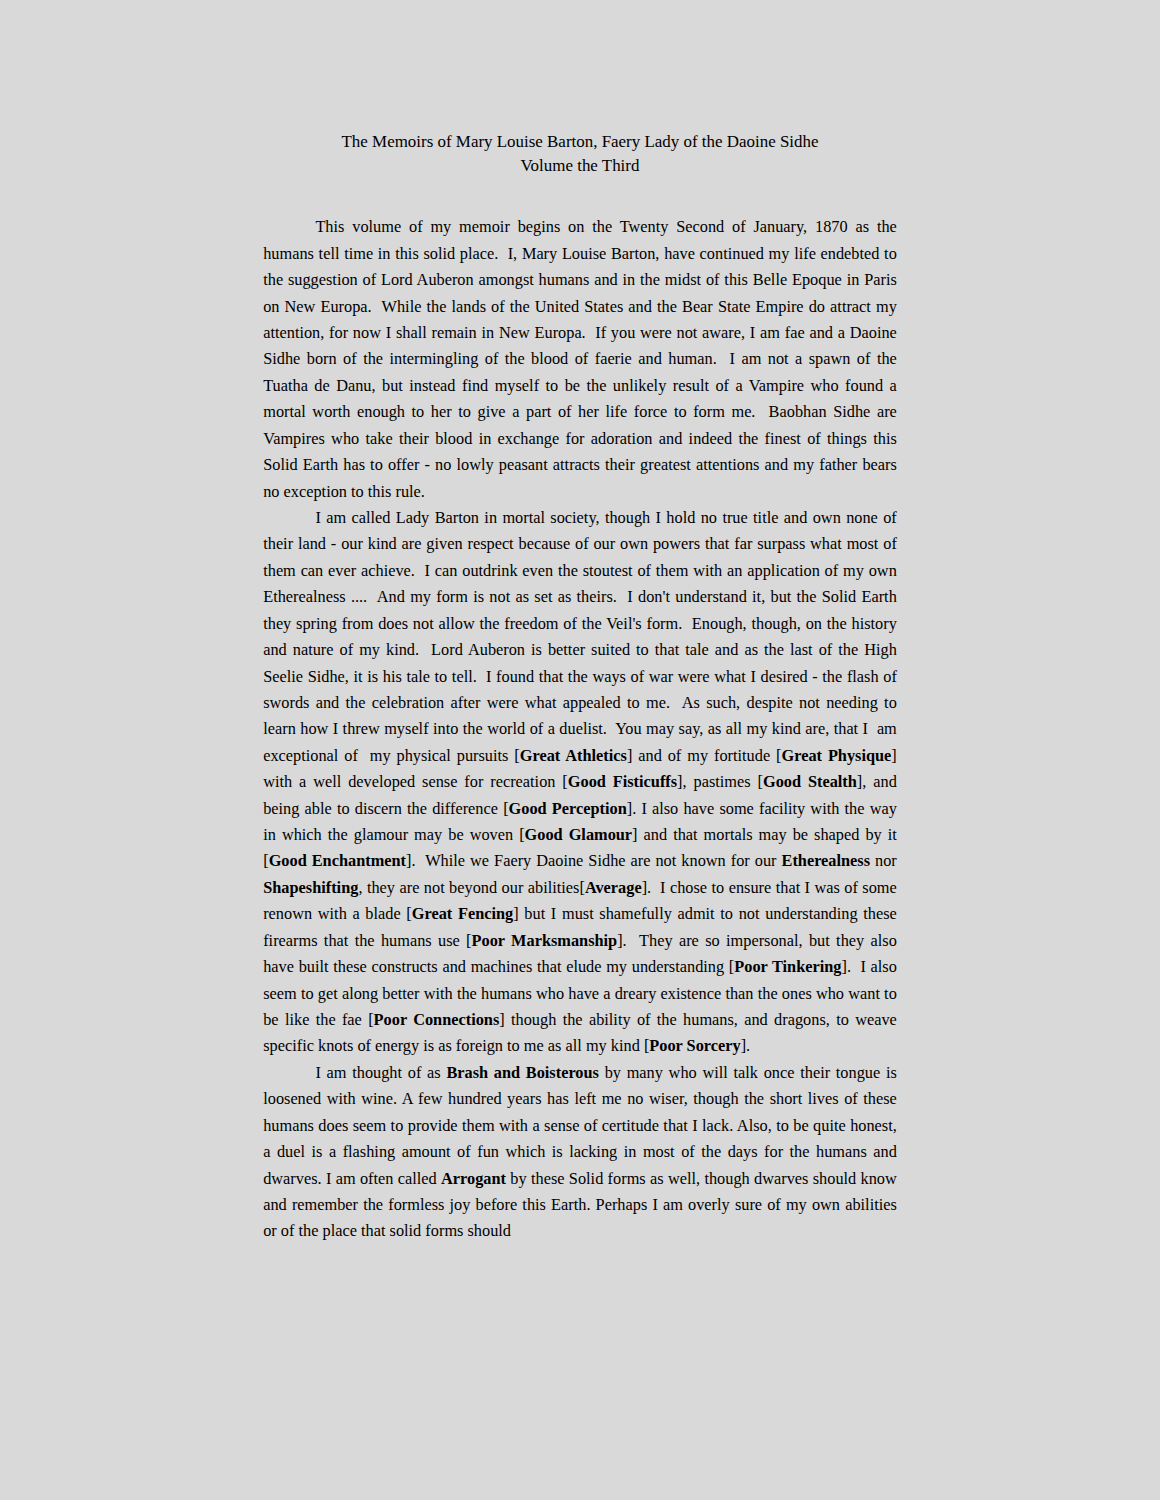The Memoirs of Mary Louise Barton, Faery Lady of the Daoine Sidhe Volume the Third
This volume of my memoir begins on the Twenty Second of January, 1870 as the humans tell time in this solid place. I, Mary Louise Barton, have continued my life endebted to the suggestion of Lord Auberon amongst humans and in the midst of this Belle Epoque in Paris on New Europa. While the lands of the United States and the Bear State Empire do attract my attention, for now I shall remain in New Europa. If you were not aware, I am fae and a Daoine Sidhe born of the intermingling of the blood of faerie and human. I am not a spawn of the Tuatha de Danu, but instead find myself to be the unlikely result of a Vampire who found a mortal worth enough to her to give a part of her life force to form me. Baobhan Sidhe are Vampires who take their blood in exchange for adoration and indeed the finest of things this Solid Earth has to offer - no lowly peasant attracts their greatest attentions and my father bears no exception to this rule.
I am called Lady Barton in mortal society, though I hold no true title and own none of their land - our kind are given respect because of our own powers that far surpass what most of them can ever achieve. I can outdrink even the stoutest of them with an application of my own Etherealness .... And my form is not as set as theirs. I don't understand it, but the Solid Earth they spring from does not allow the freedom of the Veil's form. Enough, though, on the history and nature of my kind. Lord Auberon is better suited to that tale and as the last of the High Seelie Sidhe, it is his tale to tell. I found that the ways of war were what I desired - the flash of swords and the celebration after were what appealed to me. As such, despite not needing to learn how I threw myself into the world of a duelist. You may say, as all my kind are, that I am exceptional of my physical pursuits [Great Athletics] and of my fortitude [Great Physique] with a well developed sense for recreation [Good Fisticuffs], pastimes [Good Stealth], and being able to discern the difference [Good Perception]. I also have some facility with the way in which the glamour may be woven [Good Glamour] and that mortals may be shaped by it [Good Enchantment]. While we Faery Daoine Sidhe are not known for our Etherealness nor Shapeshifting, they are not beyond our abilities[Average]. I chose to ensure that I was of some renown with a blade [Great Fencing] but I must shamefully admit to not understanding these firearms that the humans use [Poor Marksmanship]. They are so impersonal, but they also have built these constructs and machines that elude my understanding [Poor Tinkering]. I also seem to get along better with the humans who have a dreary existence than the ones who want to be like the fae [Poor Connections] though the ability of the humans, and dragons, to weave specific knots of energy is as foreign to me as all my kind [Poor Sorcery].
I am thought of as Brash and Boisterous by many who will talk once their tongue is loosened with wine. A few hundred years has left me no wiser, though the short lives of these humans does seem to provide them with a sense of certitude that I lack. Also, to be quite honest, a duel is a flashing amount of fun which is lacking in most of the days for the humans and dwarves. I am often called Arrogant by these Solid forms as well, though dwarves should know and remember the formless joy before this Earth. Perhaps I am overly sure of my own abilities or of the place that solid forms should